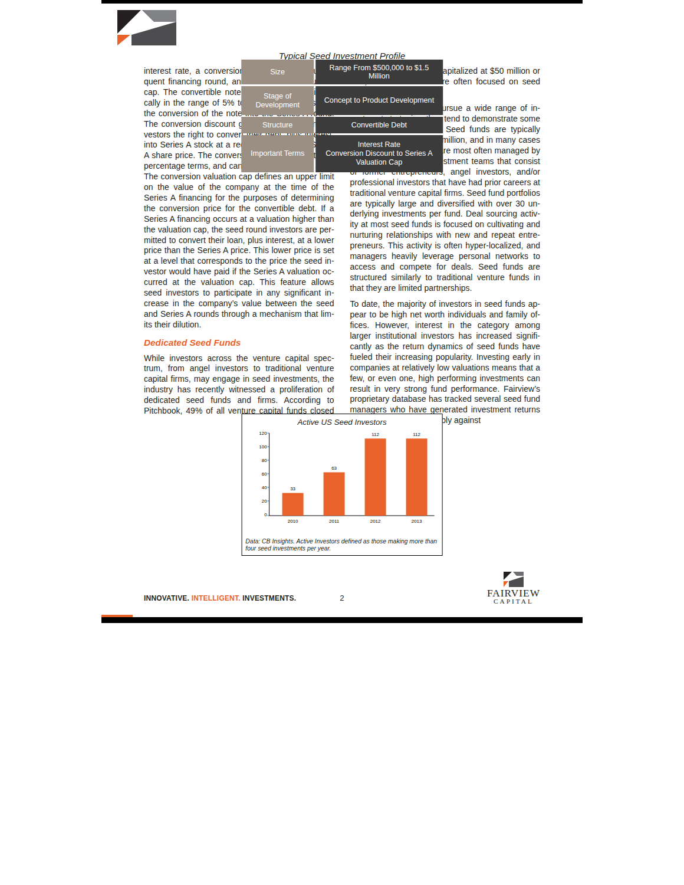Typical Seed Investment Profile
| Size | Range From $500,000 to $1.5 Million |
| Stage of Development | Concept to Product Development |
| Structure | Convertible Debt |
| Important Terms | Interest Rate Conversion Discount to Series A Valuation Cap |
Active US Seed Investors
120 100 80 60 40 20 0 33 63 112 112 2010 2011 2012 2013
Data: CB Insights. Active Investors defined as those making more than four seed investments per year.
interest rate, a conversion discount to the subsequent financing round, and a conversion valuation cap. The convertible note’s interest rate is historically in the range of 5% to 10%, and accrues until the conversion of the note into the Series A round. The conversion discount grants the seed round investors the right to convert their debt, plus interest, into Series A stock at a reduced price to the Series A share price. The conversion discount is quoted in percentage terms, and can range from 10% to 35%. The conversion valuation cap defines an upper limit on the value of the company at the time of the Series A financing for the purposes of determining the conversion price for the convertible debt. If a Series A financing occurs at a valuation higher than the valuation cap, the seed round investors are permitted to convert their loan, plus interest, at a lower price than the Series A price. This lower price is set at a level that corresponds to the price the seed investor would have paid if the Series A valuation occurred at the valuation cap. This feature allows seed investors to participate in any significant increase in the company’s value between the seed and Series A rounds through a mechanism that limits their dilution.
Dedicated Seed Funds
While investors across the venture capital spectrum, from angel investors to traditional venture capital firms, may engage in seed investments, the industry has recently witnessed a proliferation of dedicated seed funds and firms. According to Pitchbook, 49% of all venture capital funds closed in 2012 and 2013 were capitalized at $50 million or less, and these funds are often focused on seed stage investing.
While seed funds can pursue a wide range of investment strategies, they tend to demonstrate some common characteristics. Seed funds are typically capitalized at under $75 million, and in many cases under $50 million. They are most often managed by one to three person investment teams that consist of former entrepreneurs, angel investors, and/or professional investors that have had prior careers at traditional venture capital firms. Seed fund portfolios are typically large and diversified with over 30 underlying investments per fund. Deal sourcing activity at most seed funds is focused on cultivating and nurturing relationships with new and repeat entrepreneurs. This activity is often hyper-localized, and managers heavily leverage personal networks to access and compete for deals. Seed funds are structured similarly to traditional venture funds in that they are limited partnerships.
To date, the majority of investors in seed funds appear to be high net worth individuals and family offices. However, interest in the category among larger institutional investors has increased significantly as the return dynamics of seed funds have fueled their increasing popularity. Investing early in companies at relatively low valuations means that a few, or even one, high performing investments can result in very strong fund performance. Fairview’s proprietary database has tracked several seed fund managers who have generated investment returns that compare very favorably against
INNOVATIVE. INTELLIGENT. INVESTMENTS.
2
FAIRVIEW
CAPITAL